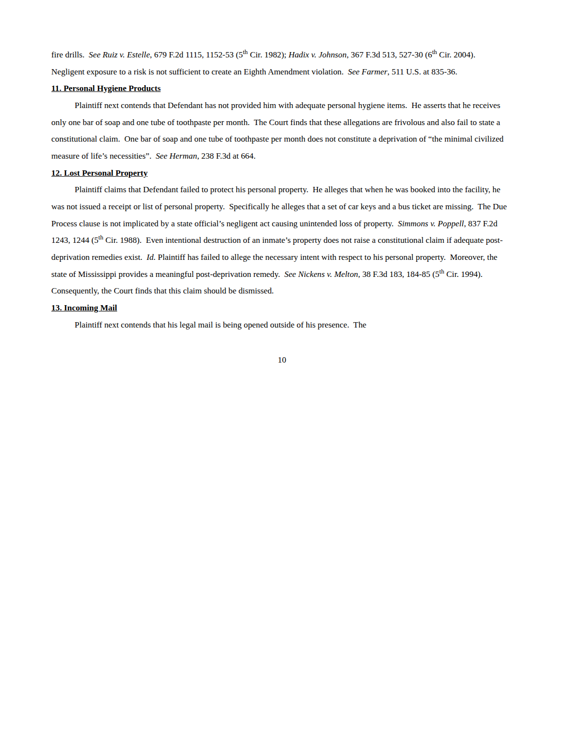fire drills. See Ruiz v. Estelle, 679 F.2d 1115, 1152-53 (5th Cir. 1982); Hadix v. Johnson, 367 F.3d 513, 527-30 (6th Cir. 2004). Negligent exposure to a risk is not sufficient to create an Eighth Amendment violation. See Farmer, 511 U.S. at 835-36.
11. Personal Hygiene Products
Plaintiff next contends that Defendant has not provided him with adequate personal hygiene items. He asserts that he receives only one bar of soap and one tube of toothpaste per month. The Court finds that these allegations are frivolous and also fail to state a constitutional claim. One bar of soap and one tube of toothpaste per month does not constitute a deprivation of “the minimal civilized measure of life’s necessities”. See Herman, 238 F.3d at 664.
12. Lost Personal Property
Plaintiff claims that Defendant failed to protect his personal property. He alleges that when he was booked into the facility, he was not issued a receipt or list of personal property. Specifically he alleges that a set of car keys and a bus ticket are missing. The Due Process clause is not implicated by a state official’s negligent act causing unintended loss of property. Simmons v. Poppell, 837 F.2d 1243, 1244 (5th Cir. 1988). Even intentional destruction of an inmate’s property does not raise a constitutional claim if adequate post-deprivation remedies exist. Id. Plaintiff has failed to allege the necessary intent with respect to his personal property. Moreover, the state of Mississippi provides a meaningful post-deprivation remedy. See Nickens v. Melton, 38 F.3d 183, 184-85 (5th Cir. 1994). Consequently, the Court finds that this claim should be dismissed.
13. Incoming Mail
Plaintiff next contends that his legal mail is being opened outside of his presence. The
10